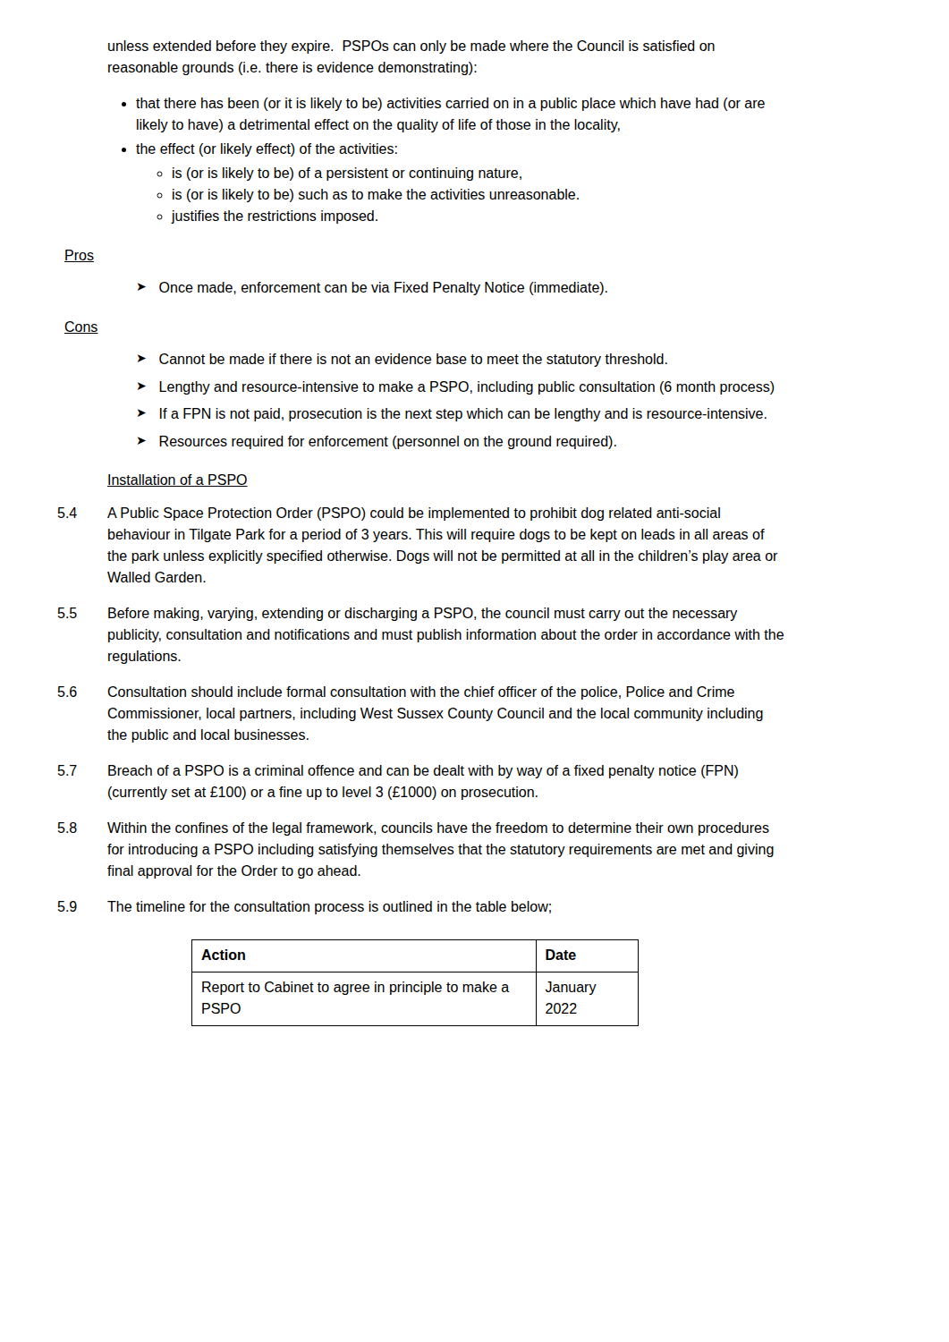unless extended before they expire. PSPOs can only be made where the Council is satisfied on reasonable grounds (i.e. there is evidence demonstrating):
that there has been (or it is likely to be) activities carried on in a public place which have had (or are likely to have) a detrimental effect on the quality of life of those in the locality,
the effect (or likely effect) of the activities:
is (or is likely to be) of a persistent or continuing nature,
is (or is likely to be) such as to make the activities unreasonable.
justifies the restrictions imposed.
Pros
Once made, enforcement can be via Fixed Penalty Notice (immediate).
Cons
Cannot be made if there is not an evidence base to meet the statutory threshold.
Lengthy and resource-intensive to make a PSPO, including public consultation (6 month process)
If a FPN is not paid, prosecution is the next step which can be lengthy and is resource-intensive.
Resources required for enforcement (personnel on the ground required).
Installation of a PSPO
5.4
A Public Space Protection Order (PSPO) could be implemented to prohibit dog related anti-social behaviour in Tilgate Park for a period of 3 years. This will require dogs to be kept on leads in all areas of the park unless explicitly specified otherwise. Dogs will not be permitted at all in the children’s play area or Walled Garden.
5.5
Before making, varying, extending or discharging a PSPO, the council must carry out the necessary publicity, consultation and notifications and must publish information about the order in accordance with the regulations.
5.6
Consultation should include formal consultation with the chief officer of the police, Police and Crime Commissioner, local partners, including West Sussex County Council and the local community including the public and local businesses.
5.7
Breach of a PSPO is a criminal offence and can be dealt with by way of a fixed penalty notice (FPN) (currently set at £100) or a fine up to level 3 (£1000) on prosecution.
5.8
Within the confines of the legal framework, councils have the freedom to determine their own procedures for introducing a PSPO including satisfying themselves that the statutory requirements are met and giving final approval for the Order to go ahead.
5.9
The timeline for the consultation process is outlined in the table below;
| Action | Date |
| --- | --- |
| Report to Cabinet to agree in principle to make a PSPO | January 2022 |